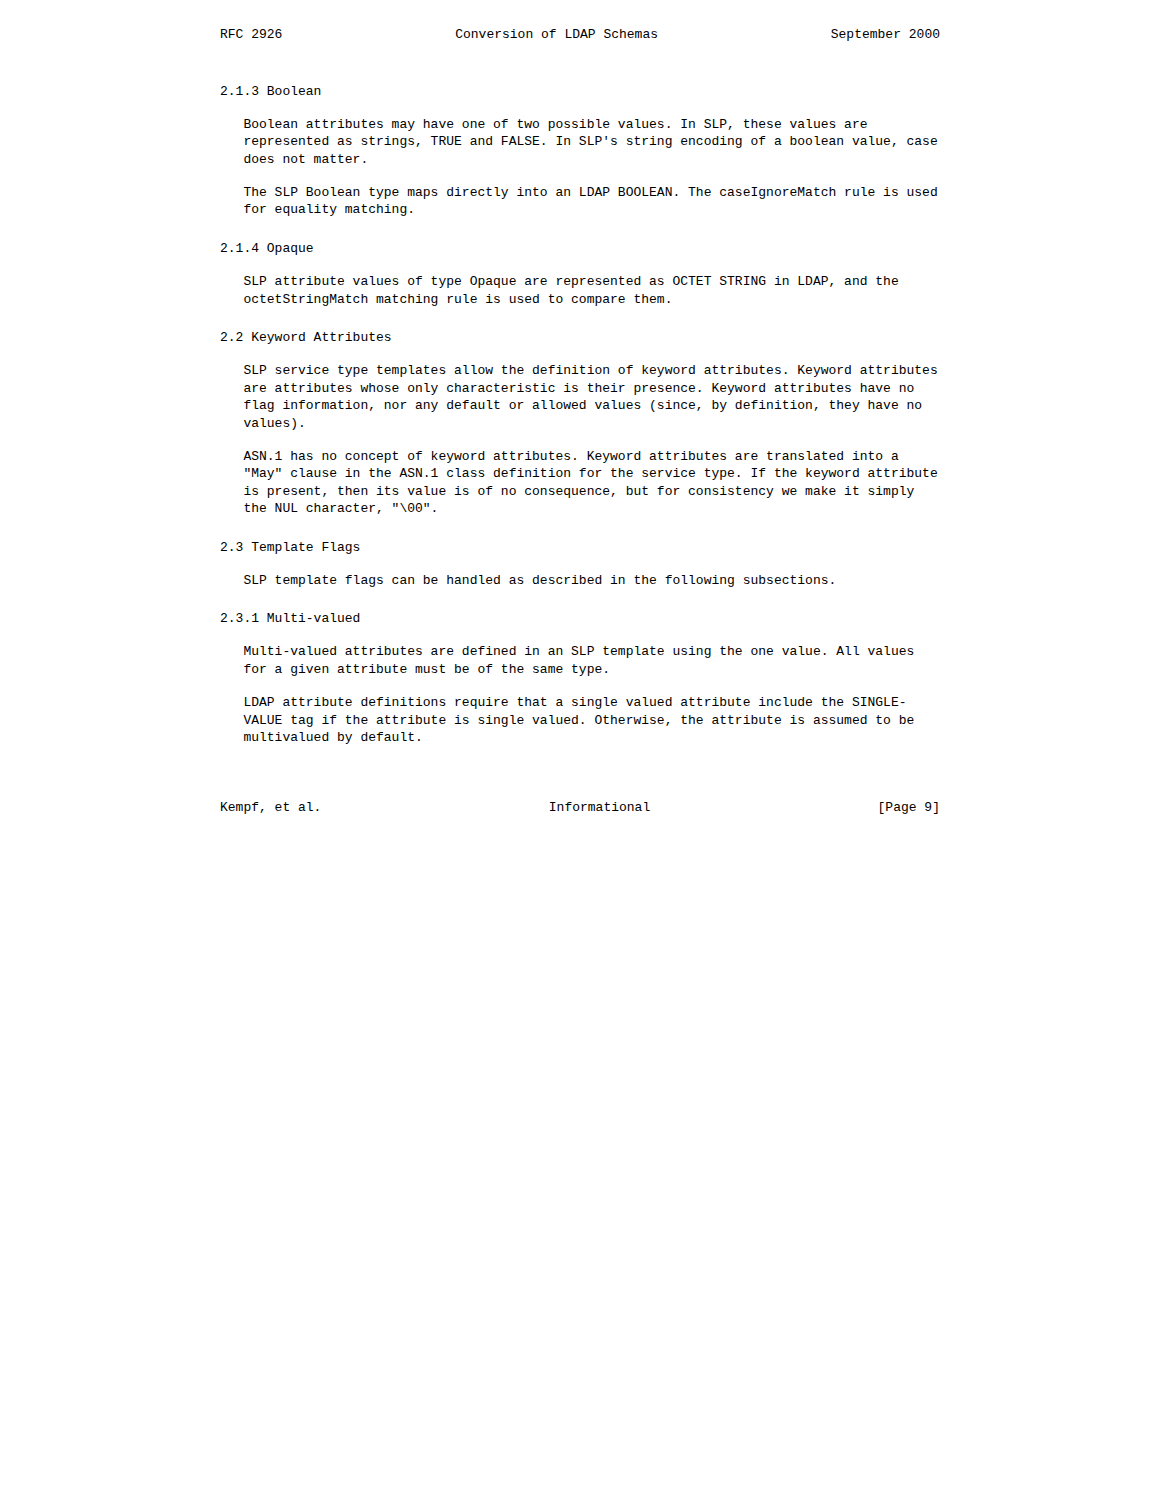RFC 2926 Conversion of LDAP Schemas September 2000
2.1.3 Boolean
Boolean attributes may have one of two possible values. In SLP, these values are represented as strings, TRUE and FALSE. In SLP's string encoding of a boolean value, case does not matter.
The SLP Boolean type maps directly into an LDAP BOOLEAN. The caseIgnoreMatch rule is used for equality matching.
2.1.4 Opaque
SLP attribute values of type Opaque are represented as OCTET STRING in LDAP, and the octetStringMatch matching rule is used to compare them.
2.2 Keyword Attributes
SLP service type templates allow the definition of keyword attributes. Keyword attributes are attributes whose only characteristic is their presence. Keyword attributes have no flag information, nor any default or allowed values (since, by definition, they have no values).
ASN.1 has no concept of keyword attributes. Keyword attributes are translated into a "May" clause in the ASN.1 class definition for the service type. If the keyword attribute is present, then its value is of no consequence, but for consistency we make it simply the NUL character, "\00".
2.3 Template Flags
SLP template flags can be handled as described in the following subsections.
2.3.1 Multi-valued
Multi-valued attributes are defined in an SLP template using the one value. All values for a given attribute must be of the same type.
LDAP attribute definitions require that a single valued attribute include the SINGLE-VALUE tag if the attribute is single valued. Otherwise, the attribute is assumed to be multivalued by default.
Kempf, et al. Informational [Page 9]